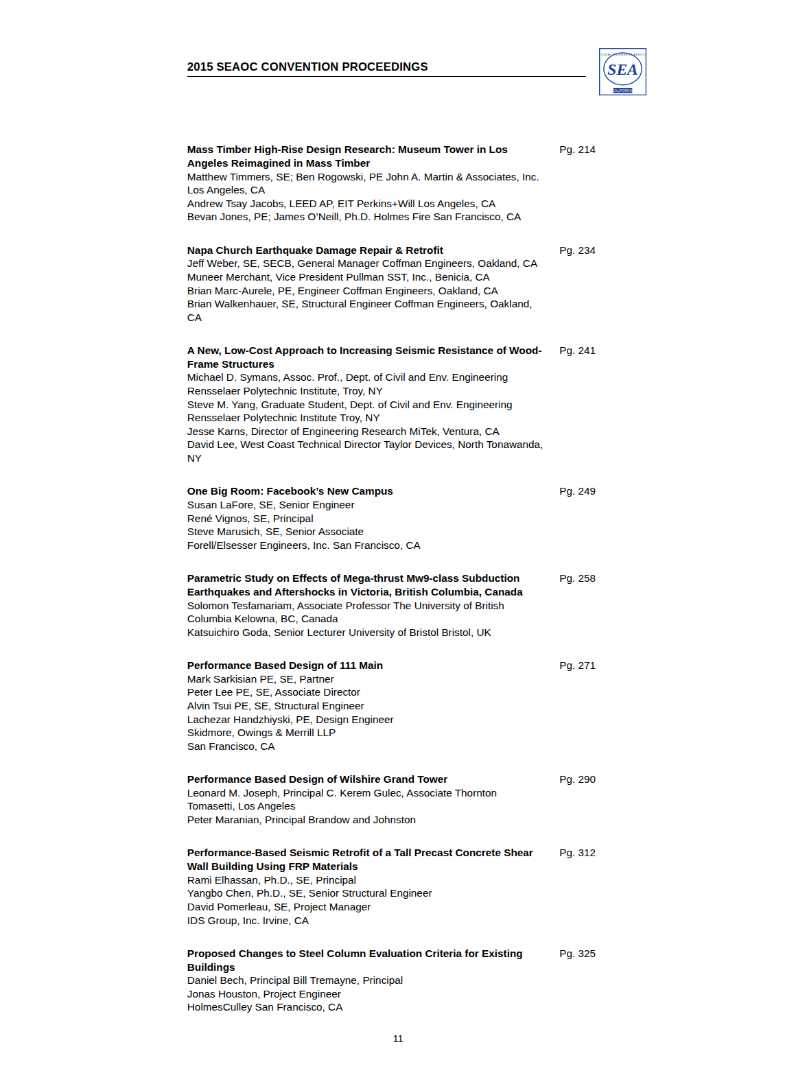2015 SEAOC CONVENTION PROCEEDINGS
SEA STRUCTURAL ENGINEERS ASSOCIATION CALIFORNIA
Mass Timber High-Rise Design Research: Museum Tower in Los Angeles Reimagined in Mass Timber
Matthew Timmers, SE; Ben Rogowski, PE John A. Martin & Associates, Inc. Los Angeles, CA
Andrew Tsay Jacobs, LEED AP, EIT Perkins+Will Los Angeles, CA
Bevan Jones, PE; James O’Neill, Ph.D. Holmes Fire San Francisco, CA
Pg. 214
Napa Church Earthquake Damage Repair & Retrofit
Jeff Weber, SE, SECB, General Manager Coffman Engineers, Oakland, CA
Muneer Merchant, Vice President Pullman SST, Inc., Benicia, CA
Brian Marc-Aurele, PE, Engineer Coffman Engineers, Oakland, CA
Brian Walkenhauer, SE, Structural Engineer Coffman Engineers, Oakland, CA
Pg. 234
A New, Low-Cost Approach to Increasing Seismic Resistance of Wood-Frame Structures
Michael D. Symans, Assoc. Prof., Dept. of Civil and Env. Engineering Rensselaer Polytechnic Institute, Troy, NY
Steve M. Yang, Graduate Student, Dept. of Civil and Env. Engineering Rensselaer Polytechnic Institute Troy, NY
Jesse Karns, Director of Engineering Research MiTek, Ventura, CA
David Lee, West Coast Technical Director Taylor Devices, North Tonawanda, NY
Pg. 241
One Big Room: Facebook’s New Campus
Susan LaFore, SE, Senior Engineer
René Vignos, SE, Principal
Steve Marusich, SE, Senior Associate
Forell/Elsesser Engineers, Inc. San Francisco, CA
Pg. 249
Parametric Study on Effects of Mega-thrust Mw9-class Subduction Earthquakes and Aftershocks in Victoria, British Columbia, Canada
Solomon Tesfamariam, Associate Professor The University of British Columbia Kelowna, BC, Canada
Katsuichiro Goda, Senior Lecturer University of Bristol Bristol, UK
Pg. 258
Performance Based Design of 111 Main
Mark Sarkisian PE, SE, Partner
Peter Lee PE, SE, Associate Director
Alvin Tsui PE, SE, Structural Engineer
Lachezar Handzhiyski, PE, Design Engineer
Skidmore, Owings & Merrill LLP
San Francisco, CA
Pg. 271
Performance Based Design of Wilshire Grand Tower
Leonard M. Joseph, Principal C. Kerem Gulec, Associate Thornton Tomasetti, Los Angeles
Peter Maranian, Principal Brandow and Johnston
Pg. 290
Performance-Based Seismic Retrofit of a Tall Precast Concrete Shear Wall Building Using FRP Materials
Rami Elhassan, Ph.D., SE, Principal
Yangbo Chen, Ph.D., SE, Senior Structural Engineer
David Pomerleau, SE, Project Manager
IDS Group, Inc. Irvine, CA
Pg. 312
Proposed Changes to Steel Column Evaluation Criteria for Existing Buildings
Daniel Bech, Principal Bill Tremayne, Principal
Jonas Houston, Project Engineer
HolmesCulley San Francisco, CA
Pg. 325
11